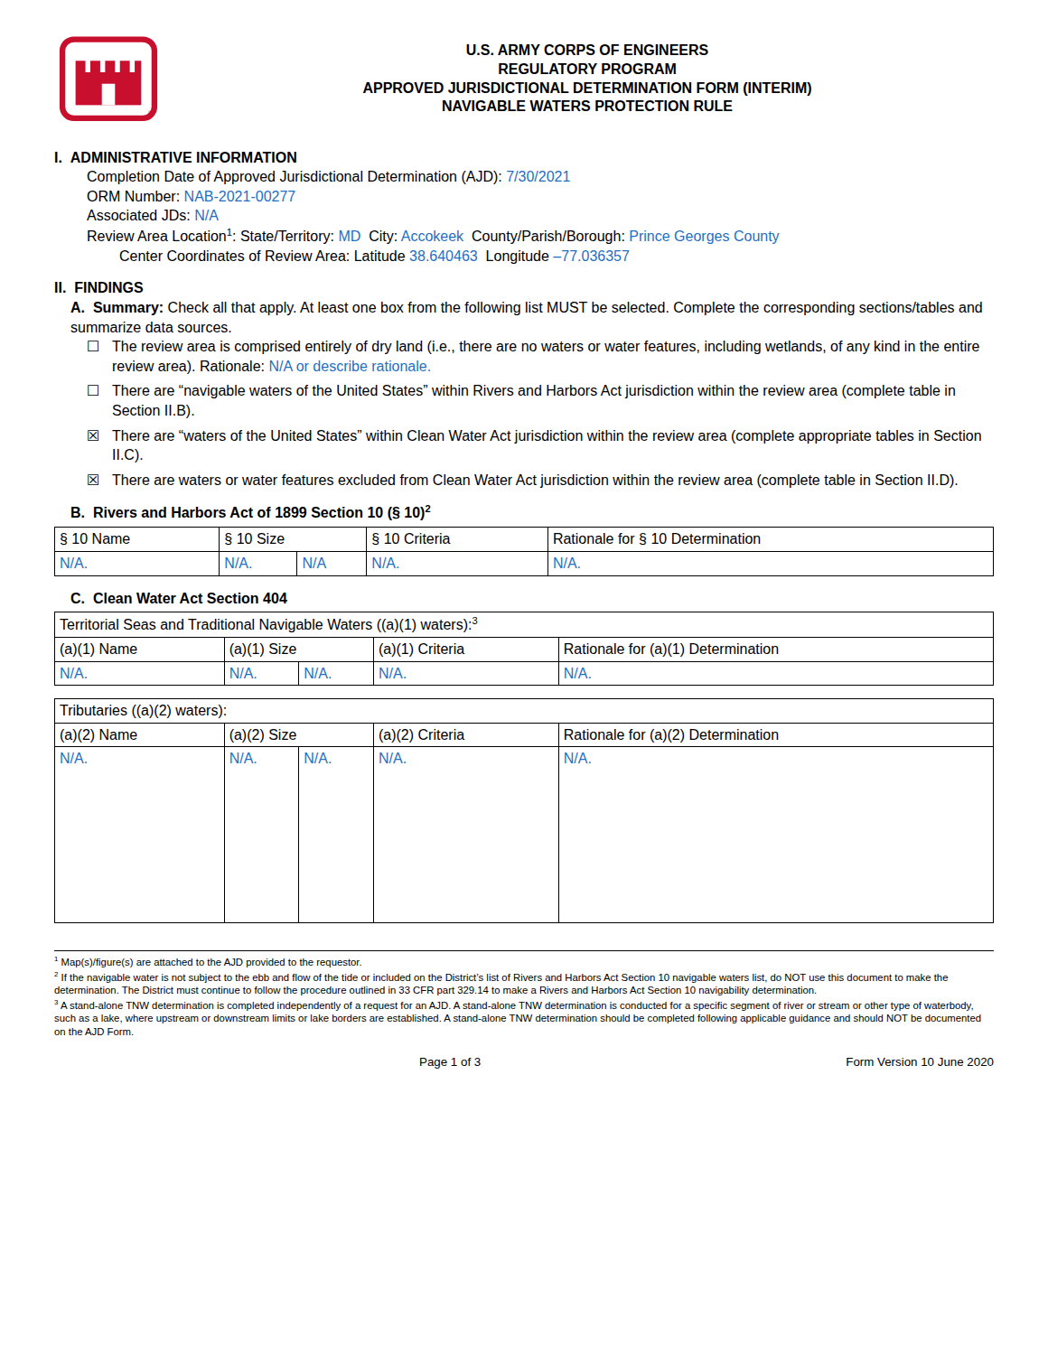®
U.S. ARMY CORPS OF ENGINEERS
REGULATORY PROGRAM
APPROVED JURISDICTIONAL DETERMINATION FORM (INTERIM)
NAVIGABLE WATERS PROTECTION RULE
I. ADMINISTRATIVE INFORMATION
Completion Date of Approved Jurisdictional Determination (AJD): 7/30/2021
ORM Number: NAB-2021-00277
Associated JDs: N/A
Review Area Location1: State/Territory: MD City: Accokeek County/Parish/Borough: Prince Georges County
Center Coordinates of Review Area: Latitude 38.640463 Longitude –77.036357
II. FINDINGS
A. Summary: Check all that apply. At least one box from the following list MUST be selected. Complete the corresponding sections/tables and summarize data sources.
☐
The review area is comprised entirely of dry land (i.e., there are no waters or water features, including wetlands, of any kind in the entire review area). Rationale: N/A or describe rationale.
☐
There are “navigable waters of the United States” within Rivers and Harbors Act jurisdiction within the review area (complete table in Section II.B).
☒
There are “waters of the United States” within Clean Water Act jurisdiction within the review area (complete appropriate tables in Section II.C).
☒
There are waters or water features excluded from Clean Water Act jurisdiction within the review area (complete table in Section II.D).
B. Rivers and Harbors Act of 1899 Section 10 (§ 10)2
| § 10 Name | § 10 Size | § 10 Criteria | Rationale for § 10 Determination |
| --- | --- | --- | --- |
| N/A. | N/A. | N/A | N/A. | N/A. |
C. Clean Water Act Section 404
Territorial Seas and Traditional Navigable Waters ((a)(1) waters): 3
| (a)(1) Name | (a)(1) Size | (a)(1) Criteria | Rationale for (a)(1) Determination |
| --- | --- | --- | --- |
| N/A. | N/A. | N/A. | N/A. | N/A. |
Tributaries ((a)(2) waters):
| (a)(2) Name | (a)(2) Size | (a)(2) Criteria | Rationale for (a)(2) Determination |
| --- | --- | --- | --- |
| N/A. | N/A. | N/A. | N/A. | N/A. |
1 Map(s)/figure(s) are attached to the AJD provided to the requestor.
2 If the navigable water is not subject to the ebb and flow of the tide or included on the District’s list of Rivers and Harbors Act Section 10 navigable waters list, do NOT use this document to make the determination. The District must continue to follow the procedure outlined in 33 CFR part 329.14 to make a Rivers and Harbors Act Section 10 navigability determination.
3 A stand-alone TNW determination is completed independently of a request for an AJD. A stand-alone TNW determination is conducted for a specific segment of river or stream or other type of waterbody, such as a lake, where upstream or downstream limits or lake borders are established. A stand-alone TNW determination should be completed following applicable guidance and should NOT be documented on the AJD Form.
Page 1 of 3 Form Version 10 June 2020